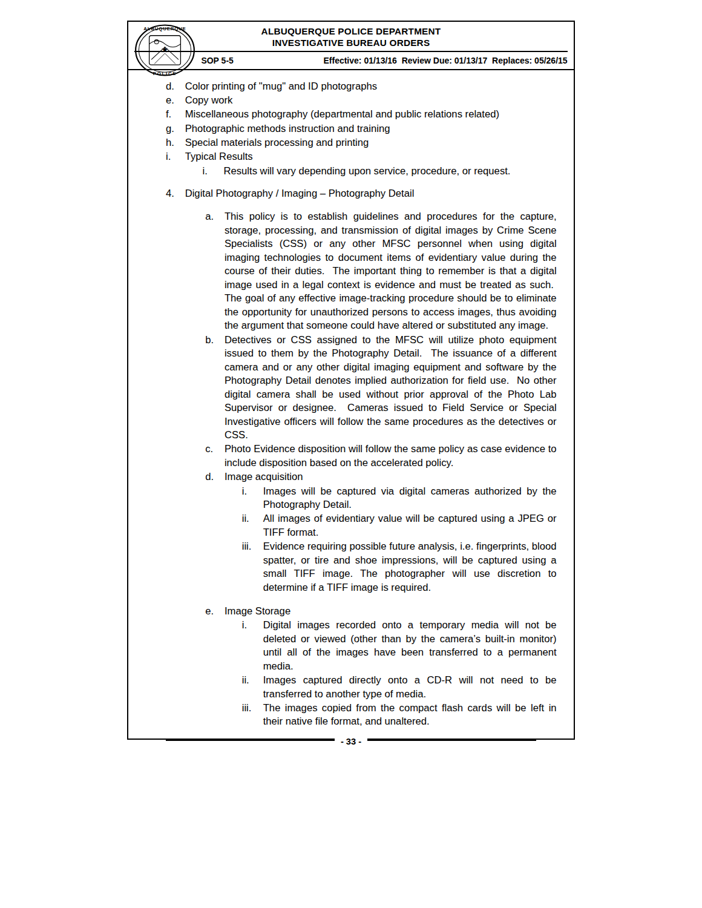ALBUQUERQUE POLICE ★
ALBUQUERQUE POLICE DEPARTMENT
INVESTIGATIVE BUREAU ORDERS
SOP 5-5
Effective: 01/13/16 Review Due: 01/13/17 Replaces: 05/26/15
d. Color printing of "mug" and ID photographs
e. Copy work
f. Miscellaneous photography (departmental and public relations related)
g. Photographic methods instruction and training
h. Special materials processing and printing
i. Typical Results
i. Results will vary depending upon service, procedure, or request.
4. Digital Photography / Imaging – Photography Detail
a. This policy is to establish guidelines and procedures for the capture, storage, processing, and transmission of digital images by Crime Scene Specialists (CSS) or any other MFSC personnel when using digital imaging technologies to document items of evidentiary value during the course of their duties. The important thing to remember is that a digital image used in a legal context is evidence and must be treated as such. The goal of any effective image-tracking procedure should be to eliminate the opportunity for unauthorized persons to access images, thus avoiding the argument that someone could have altered or substituted any image.
b. Detectives or CSS assigned to the MFSC will utilize photo equipment issued to them by the Photography Detail. The issuance of a different camera and or any other digital imaging equipment and software by the Photography Detail denotes implied authorization for field use. No other digital camera shall be used without prior approval of the Photo Lab Supervisor or designee. Cameras issued to Field Service or Special Investigative officers will follow the same procedures as the detectives or CSS.
c. Photo Evidence disposition will follow the same policy as case evidence to include disposition based on the accelerated policy.
d. Image acquisition
i. Images will be captured via digital cameras authorized by the Photography Detail.
ii. All images of evidentiary value will be captured using a JPEG or TIFF format.
iii. Evidence requiring possible future analysis, i.e. fingerprints, blood spatter, or tire and shoe impressions, will be captured using a small TIFF image. The photographer will use discretion to determine if a TIFF image is required.
e. Image Storage
i. Digital images recorded onto a temporary media will not be deleted or viewed (other than by the camera’s built-in monitor) until all of the images have been transferred to a permanent media.
ii. Images captured directly onto a CD-R will not need to be transferred to another type of media.
iii. The images copied from the compact flash cards will be left in their native file format, and unaltered.
- 33 -